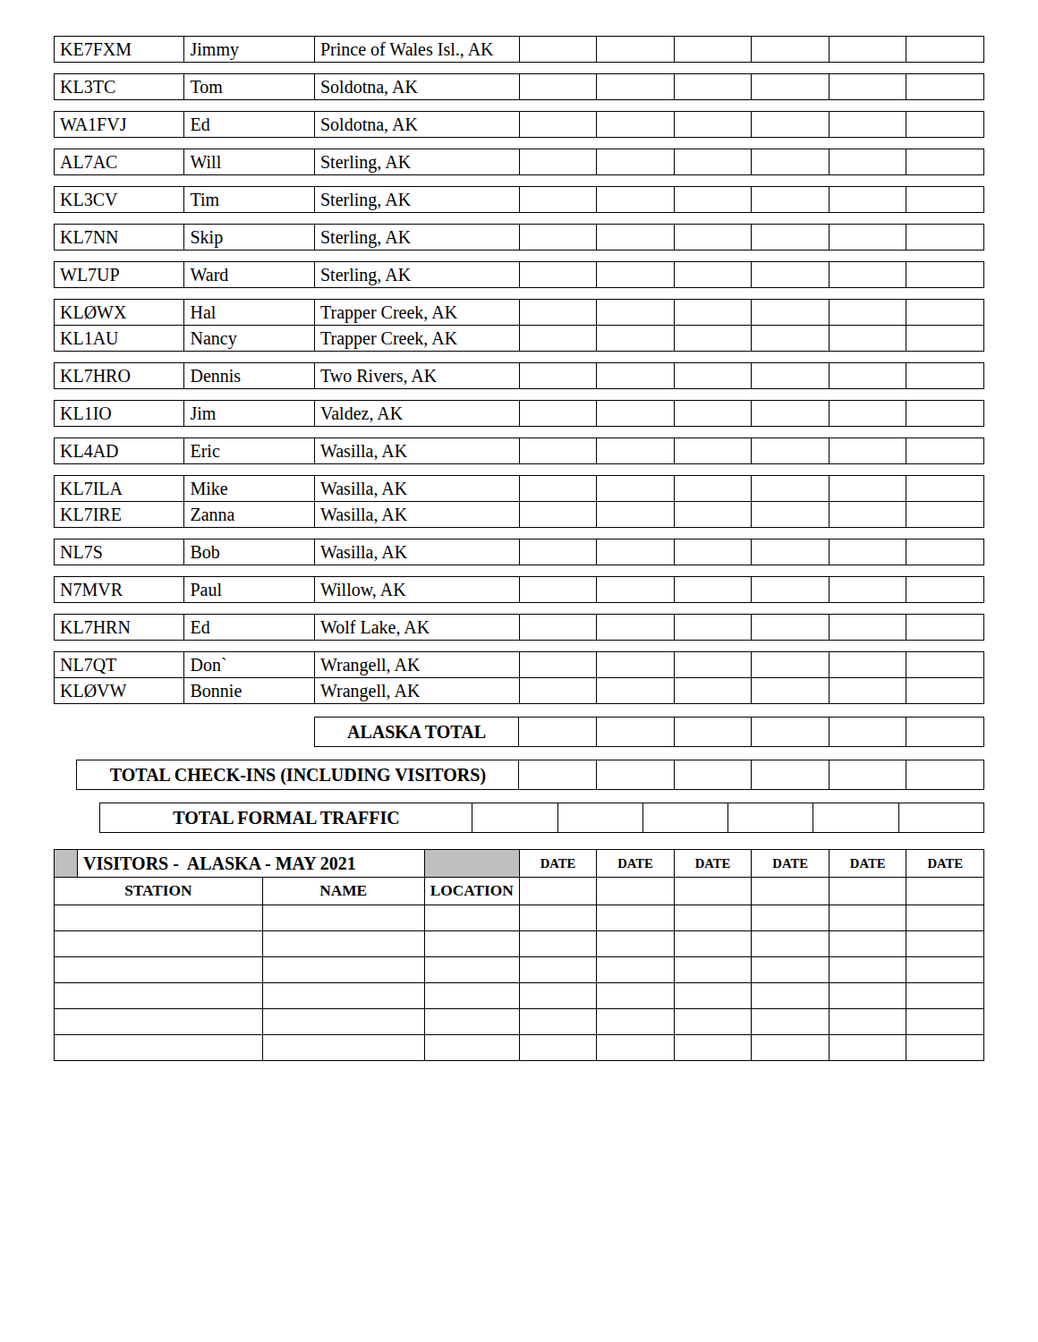| KE7FXM | Jimmy | Prince of Wales Isl., AK | | | | | | |
| KL3TC | Tom | Soldotna, AK | | | | | | |
| WA1FVJ | Ed | Soldotna, AK | | | | | | |
| AL7AC | Will | Sterling, AK | | | | | | |
| KL3CV | Tim | Sterling, AK | | | | | | |
| KL7NN | Skip | Sterling, AK | | | | | | |
| WL7UP | Ward | Sterling, AK | | | | | | |
| KLØWX | Hal | Trapper Creek, AK | | | | | | |
| KL1AU | Nancy | Trapper Creek, AK | | | | | | |
| KL7HRO | Dennis | Two Rivers, AK | | | | | | |
| KL1IO | Jim | Valdez, AK | | | | | | |
| KL4AD | Eric | Wasilla, AK | | | | | | |
| KL7ILA | Mike | Wasilla, AK | | | | | | |
| KL7IRE | Zanna | Wasilla, AK | | | | | | |
| NL7S | Bob | Wasilla, AK | | | | | | |
| N7MVR | Paul | Willow, AK | | | | | | |
| KL7HRN | Ed | Wolf Lake, AK | | | | | | |
| NL7QT | Don` | Wrangell, AK | | | | | | |
| KLØVW | Bonnie | Wrangell, AK | | | | | | |
| | | ALASKA TOTAL | | | | | | |
| | TOTAL CHECK-INS (INCLUDING VISITORS) | | | | | | |
| | TOTAL FORMAL TRAFFIC | | | | | | |
| | VISITORS - ALASKA - MAY 2021 | | DATE | DATE | DATE | DATE | DATE | DATE |
| STATION | NAME | LOCATION | | | | | | |